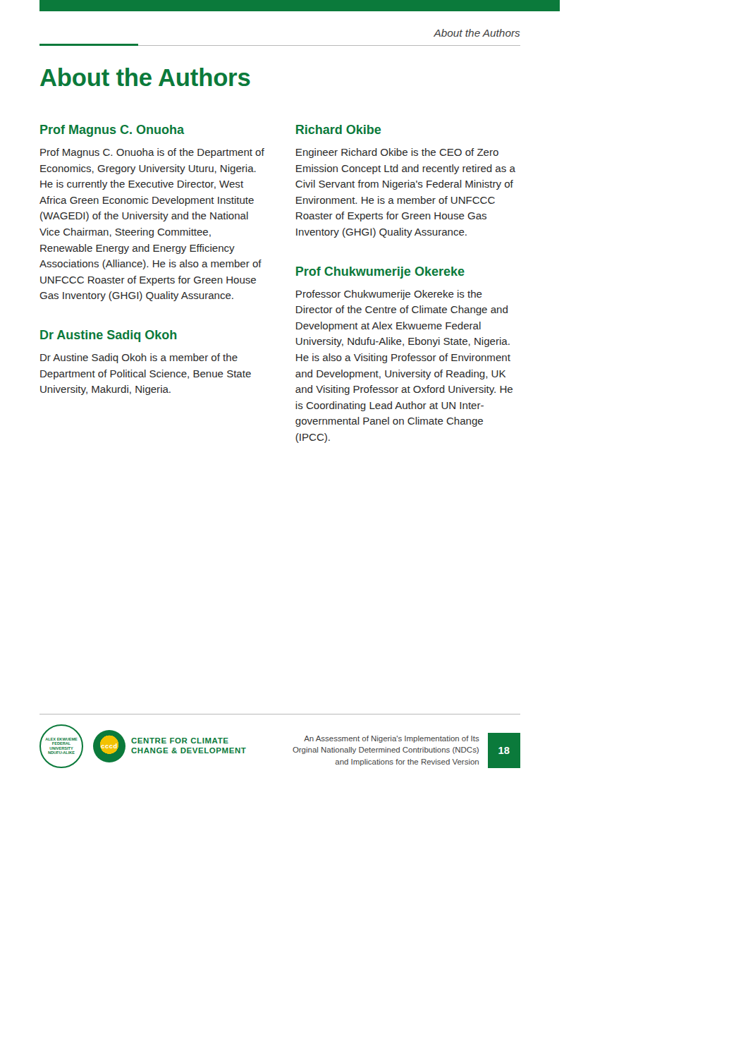About the Authors
About the Authors
Prof Magnus C. Onuoha
Prof Magnus C. Onuoha is of the Department of Economics, Gregory University Uturu, Nigeria. He is currently the Executive Director, West Africa Green Economic Development Institute (WAGEDI) of the University and the National Vice Chairman, Steering Committee, Renewable Energy and Energy Efficiency Associations (Alliance). He is also a member of UNFCCC Roaster of Experts for Green House Gas Inventory (GHGI) Quality Assurance.
Dr Austine Sadiq Okoh
Dr Austine Sadiq Okoh is a member of the Department of Political Science, Benue State University, Makurdi, Nigeria.
Richard Okibe
Engineer Richard Okibe is the CEO of Zero Emission Concept Ltd and recently retired as a Civil Servant from Nigeria's Federal Ministry of Environment. He is a member of UNFCCC Roaster of Experts for Green House Gas Inventory (GHGI) Quality Assurance.
Prof Chukwumerije Okereke
Professor Chukwumerije Okereke is the Director of the Centre of Climate Change and Development at Alex Ekwueme Federal University, Ndufu-Alike, Ebonyi State, Nigeria. He is also a Visiting Professor of Environment and Development, University of Reading, UK and Visiting Professor at Oxford University. He is Coordinating Lead Author at UN Inter-governmental Panel on Climate Change (IPCC).
ALEX EKWUEME FEDERAL UNIVERSITY
NDUFU-ALIKE
cccd
CENTRE FOR CLIMATE
CHANGE & DEVELOPMENT
An Assessment of Nigeria's Implementation of Its
Orginal Nationally Determined Contributions (NDCs)
and Implications for the Revised Version
18